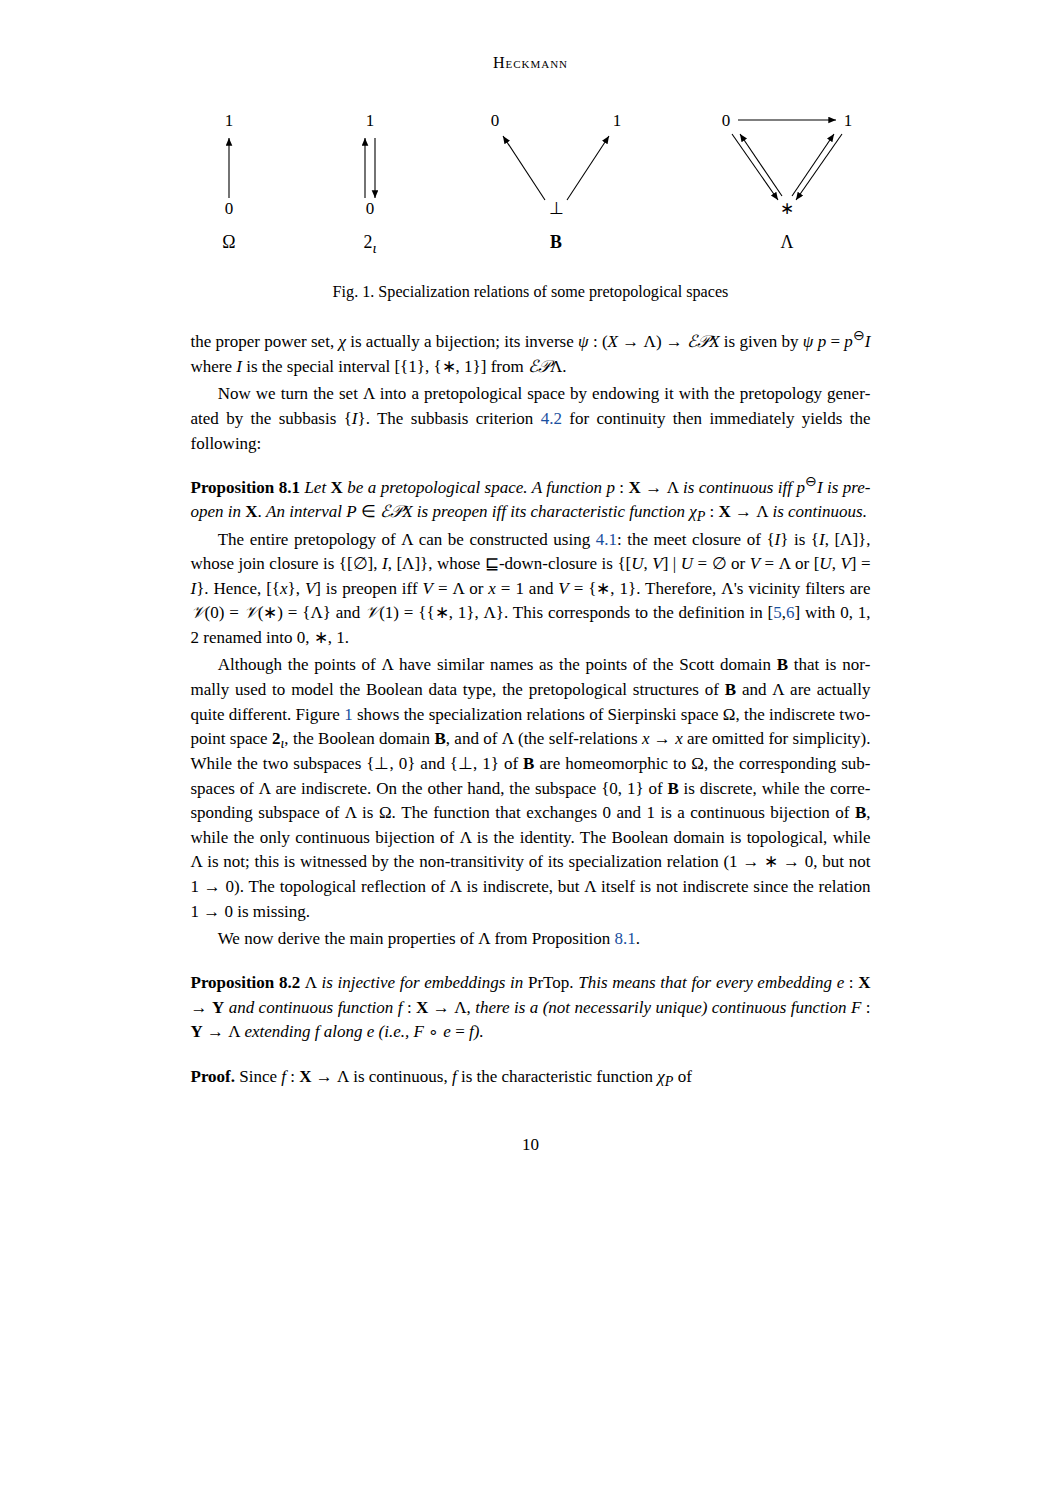Heckmann
1 0
Ω
1 0
2ι
0 1 ⊥
B
0 1 ∗
Λ
Fig. 1. Specialization relations of some pretopological spaces
the proper power set, χ is actually a bijection; its inverse ψ : (X → Λ) → ℰ𝒫X is given by ψ p = p⊖I where I is the special interval [{1}, {∗, 1}] from ℰ𝒫Λ.
Now we turn the set Λ into a pretopological space by endowing it with the pretopology generated by the subbasis {I}. The subbasis criterion 4.2 for continuity then immediately yields the following:
Proposition 8.1 Let X be a pretopological space. A function p : X → Λ is continuous iff p⊖I is preopen in X. An interval P ∈ ℰ𝒫X is preopen iff its characteristic function χP : X → Λ is continuous.
The entire pretopology of Λ can be constructed using 4.1: the meet closure of {I} is {I, [Λ]}, whose join closure is {[∅], I, [Λ]}, whose ⊑-down-closure is {[U, V] | U = ∅ or V = Λ or [U, V] = I}. Hence, [{x}, V] is preopen iff V = Λ or x = 1 and V = {∗, 1}. Therefore, Λ's vicinity filters are 𝒱(0) = 𝒱(∗) = {Λ} and 𝒱(1) = {{∗, 1}, Λ}. This corresponds to the definition in [5,6] with 0, 1, 2 renamed into 0, ∗, 1.
Although the points of Λ have similar names as the points of the Scott domain B that is normally used to model the Boolean data type, the pretopological structures of B and Λ are actually quite different. Figure 1 shows the specialization relations of Sierpinski space Ω, the indiscrete two-point space 2ι, the Boolean domain B, and of Λ (the self-relations x → x are omitted for simplicity). While the two subspaces {⊥, 0} and {⊥, 1} of B are homeomorphic to Ω, the corresponding subspaces of Λ are indiscrete. On the other hand, the subspace {0, 1} of B is discrete, while the corresponding subspace of Λ is Ω. The function that exchanges 0 and 1 is a continuous bijection of B, while the only continuous bijection of Λ is the identity. The Boolean domain is topological, while Λ is not; this is witnessed by the non-transitivity of its specialization relation (1 → ∗ → 0, but not 1 → 0). The topological reflection of Λ is indiscrete, but Λ itself is not indiscrete since the relation 1 → 0 is missing.
We now derive the main properties of Λ from Proposition 8.1.
Proposition 8.2 Λ is injective for embeddings in PrTop. This means that for every embedding e : X → Y and continuous function f : X → Λ, there is a (not necessarily unique) continuous function F : Y → Λ extending f along e (i.e., F ∘ e = f).
Proof. Since f : X → Λ is continuous, f is the characteristic function χP of
10